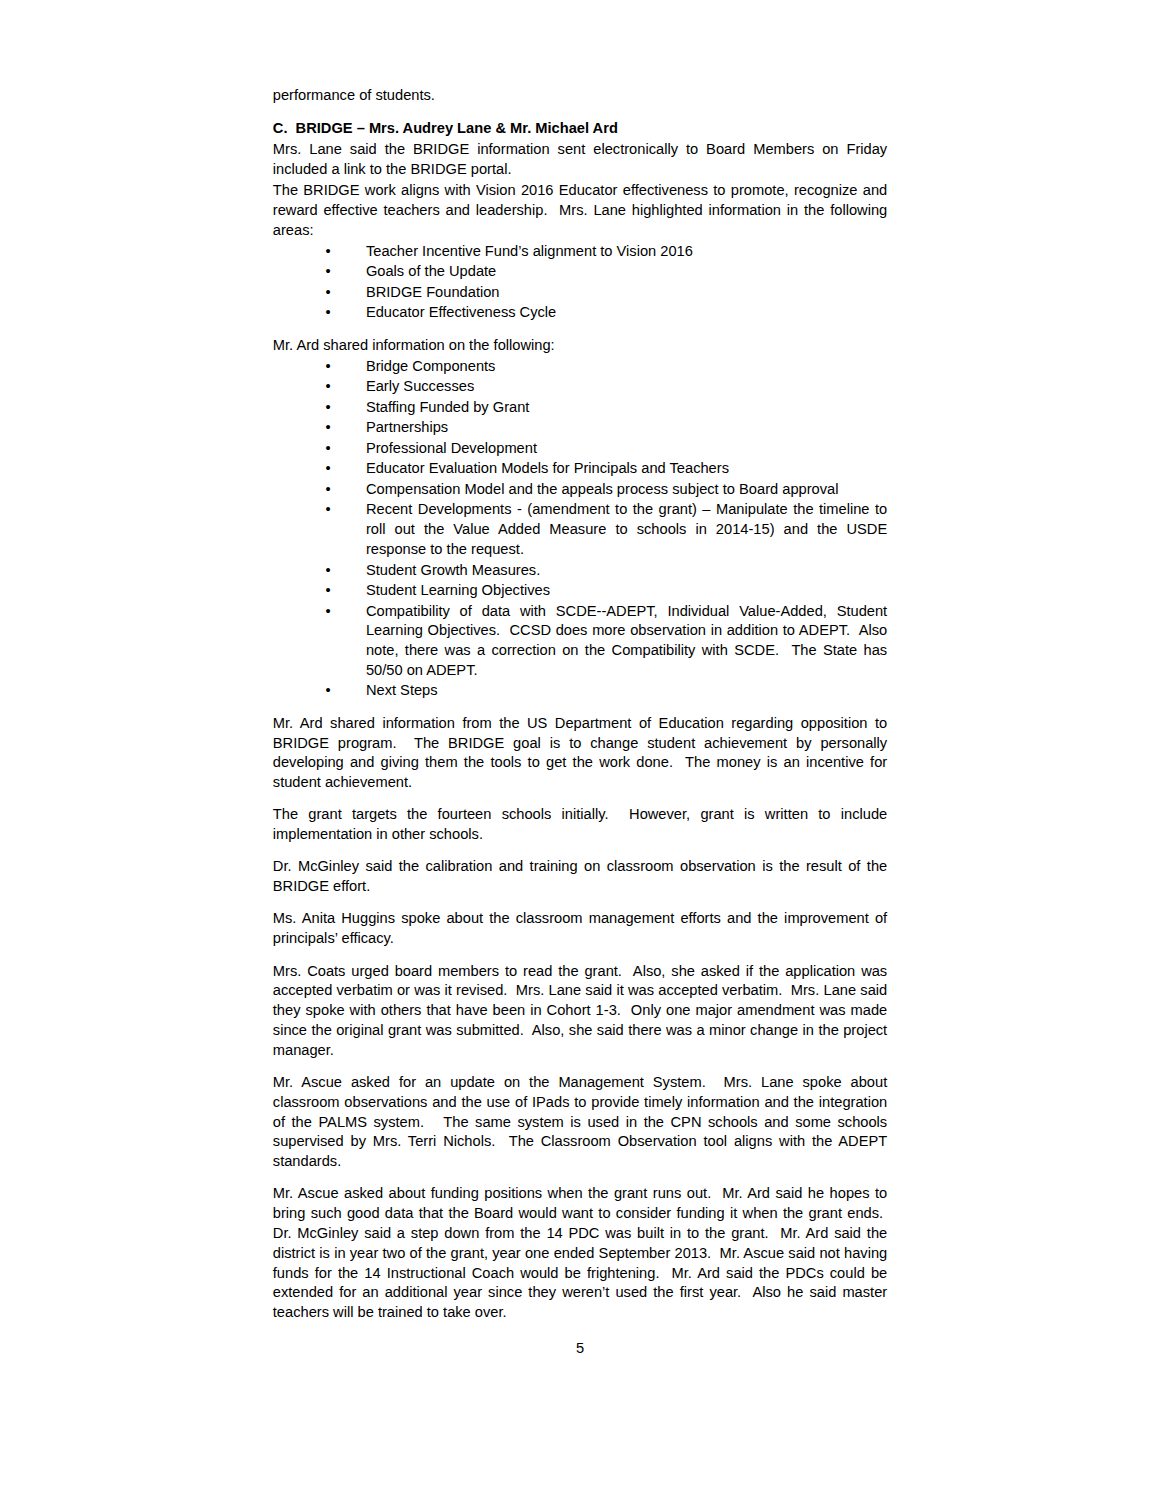performance of students.
C. BRIDGE – Mrs. Audrey Lane & Mr. Michael Ard
Mrs. Lane said the BRIDGE information sent electronically to Board Members on Friday included a link to the BRIDGE portal.
The BRIDGE work aligns with Vision 2016 Educator effectiveness to promote, recognize and reward effective teachers and leadership. Mrs. Lane highlighted information in the following areas:
Teacher Incentive Fund’s alignment to Vision 2016
Goals of the Update
BRIDGE Foundation
Educator Effectiveness Cycle
Mr. Ard shared information on the following:
Bridge Components
Early Successes
Staffing Funded by Grant
Partnerships
Professional Development
Educator Evaluation Models for Principals and Teachers
Compensation Model and the appeals process subject to Board approval
Recent Developments - (amendment to the grant) – Manipulate the timeline to roll out the Value Added Measure to schools in 2014-15) and the USDE response to the request.
Student Growth Measures.
Student Learning Objectives
Compatibility of data with SCDE--ADEPT, Individual Value-Added, Student Learning Objectives. CCSD does more observation in addition to ADEPT. Also note, there was a correction on the Compatibility with SCDE. The State has 50/50 on ADEPT.
Next Steps
Mr. Ard shared information from the US Department of Education regarding opposition to BRIDGE program. The BRIDGE goal is to change student achievement by personally developing and giving them the tools to get the work done. The money is an incentive for student achievement.
The grant targets the fourteen schools initially. However, grant is written to include implementation in other schools.
Dr. McGinley said the calibration and training on classroom observation is the result of the BRIDGE effort.
Ms. Anita Huggins spoke about the classroom management efforts and the improvement of principals’ efficacy.
Mrs. Coats urged board members to read the grant. Also, she asked if the application was accepted verbatim or was it revised. Mrs. Lane said it was accepted verbatim. Mrs. Lane said they spoke with others that have been in Cohort 1-3. Only one major amendment was made since the original grant was submitted. Also, she said there was a minor change in the project manager.
Mr. Ascue asked for an update on the Management System. Mrs. Lane spoke about classroom observations and the use of IPads to provide timely information and the integration of the PALMS system. The same system is used in the CPN schools and some schools supervised by Mrs. Terri Nichols. The Classroom Observation tool aligns with the ADEPT standards.
Mr. Ascue asked about funding positions when the grant runs out. Mr. Ard said he hopes to bring such good data that the Board would want to consider funding it when the grant ends. Dr. McGinley said a step down from the 14 PDC was built in to the grant. Mr. Ard said the district is in year two of the grant, year one ended September 2013. Mr. Ascue said not having funds for the 14 Instructional Coach would be frightening. Mr. Ard said the PDCs could be extended for an additional year since they weren’t used the first year. Also he said master teachers will be trained to take over.
5